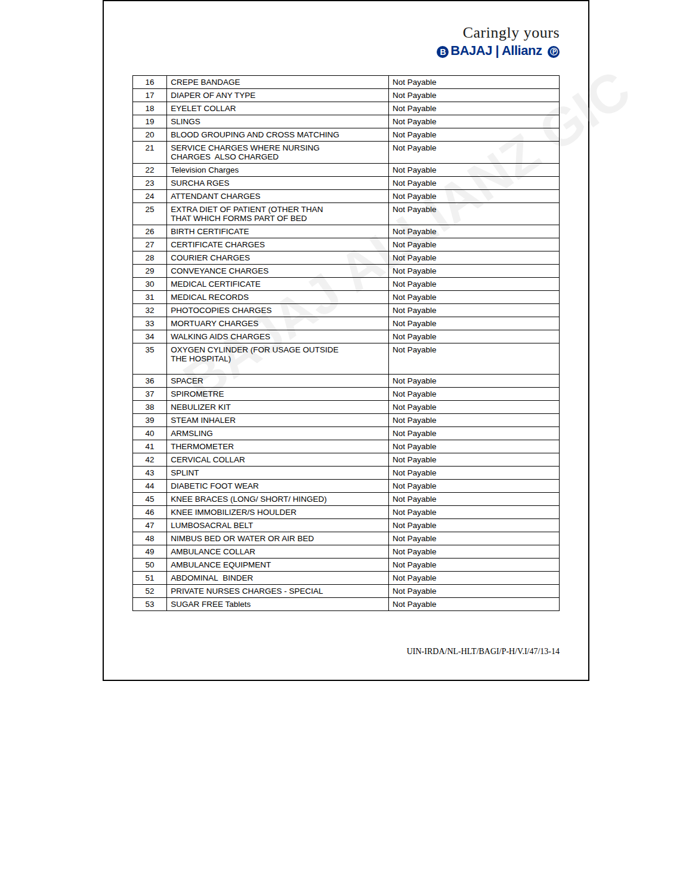BAJAJ ALLIANZ GIC
Caringly yours
BBAJAJ | Allianz Ⓟ
| 16 | CREPE BANDAGE | Not Payable |
| 17 | DIAPER OF ANY TYPE | Not Payable |
| 18 | EYELET COLLAR | Not Payable |
| 19 | SLINGS | Not Payable |
| 20 | BLOOD GROUPING AND CROSS MATCHING | Not Payable |
| 21 | SERVICE CHARGES WHERE NURSING CHARGES ALSO CHARGED | Not Payable |
| 22 | Television Charges | Not Payable |
| 23 | SURCHA RGES | Not Payable |
| 24 | ATTENDANT CHARGES | Not Payable |
| 25 | EXTRA DIET OF PATIENT (OTHER THAN THAT WHICH FORMS PART OF BED | Not Payable |
| 26 | BIRTH CERTIFICATE | Not Payable |
| 27 | CERTIFICATE CHARGES | Not Payable |
| 28 | COURIER CHARGES | Not Payable |
| 29 | CONVEYANCE CHARGES | Not Payable |
| 30 | MEDICAL CERTIFICATE | Not Payable |
| 31 | MEDICAL RECORDS | Not Payable |
| 32 | PHOTOCOPIES CHARGES | Not Payable |
| 33 | MORTUARY CHARGES | Not Payable |
| 34 | WALKING AIDS CHARGES | Not Payable |
| 35 | OXYGEN CYLINDER (FOR USAGE OUTSIDE THE HOSPITAL) | Not Payable |
| 36 | SPACER | Not Payable |
| 37 | SPIROMETRE | Not Payable |
| 38 | NEBULIZER KIT | Not Payable |
| 39 | STEAM INHALER | Not Payable |
| 40 | ARMSLING | Not Payable |
| 41 | THERMOMETER | Not Payable |
| 42 | CERVICAL COLLAR | Not Payable |
| 43 | SPLINT | Not Payable |
| 44 | DIABETIC FOOT WEAR | Not Payable |
| 45 | KNEE BRACES (LONG/ SHORT/ HINGED) | Not Payable |
| 46 | KNEE IMMOBILIZER/S HOULDER | Not Payable |
| 47 | LUMBOSACRAL BELT | Not Payable |
| 48 | NIMBUS BED OR WATER OR AIR BED | Not Payable |
| 49 | AMBULANCE COLLAR | Not Payable |
| 50 | AMBULANCE EQUIPMENT | Not Payable |
| 51 | ABDOMINAL BINDER | Not Payable |
| 52 | PRIVATE NURSES CHARGES - SPECIAL | Not Payable |
| 53 | SUGAR FREE Tablets | Not Payable |
UIN-IRDA/NL-HLT/BAGI/P-H/V.I/47/13-14